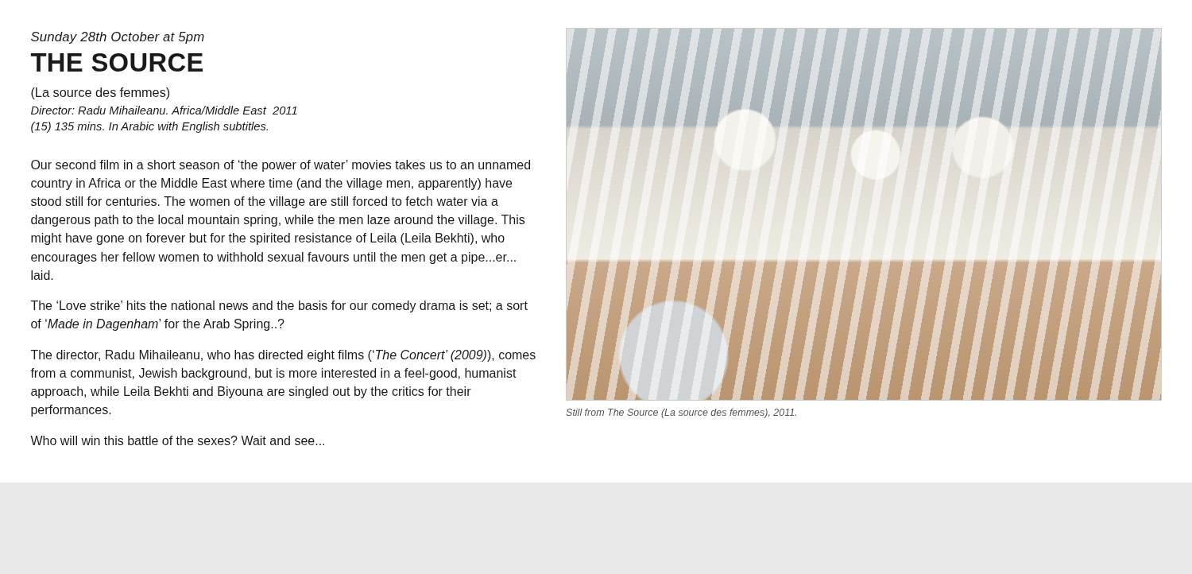Sunday 28th October at 5pm
The Source
(La source des femmes)
Director: Radu Mihaileanu. Africa/Middle East 2011
(15) 135 mins. In Arabic with English subtitles.
Our second film in a short season of ‘the power of water’ movies takes us to an unnamed country in Africa or the Middle East where time (and the village men, apparently) have stood still for centuries. The women of the village are still forced to fetch water via a dangerous path to the local mountain spring, while the men laze around the village. This might have gone on forever but for the spirited resistance of Leila (Leila Bekhti), who encourages her fellow women to withhold sexual favours until the men get a pipe...er... laid.
The ‘Love strike’ hits the national news and the basis for our comedy drama is set; a sort of ‘Made in Dagenham’ for the Arab Spring..?
The director, Radu Mihaileanu, who has directed eight films (‘The Concert’ (2009)), comes from a communist, Jewish background, but is more interested in a feel-good, humanist approach, while Leila Bekhti and Biyouna are singled out by the critics for their performances.
Who will win this battle of the sexes? Wait and see...
Still from The Source (La source des femmes), 2011.